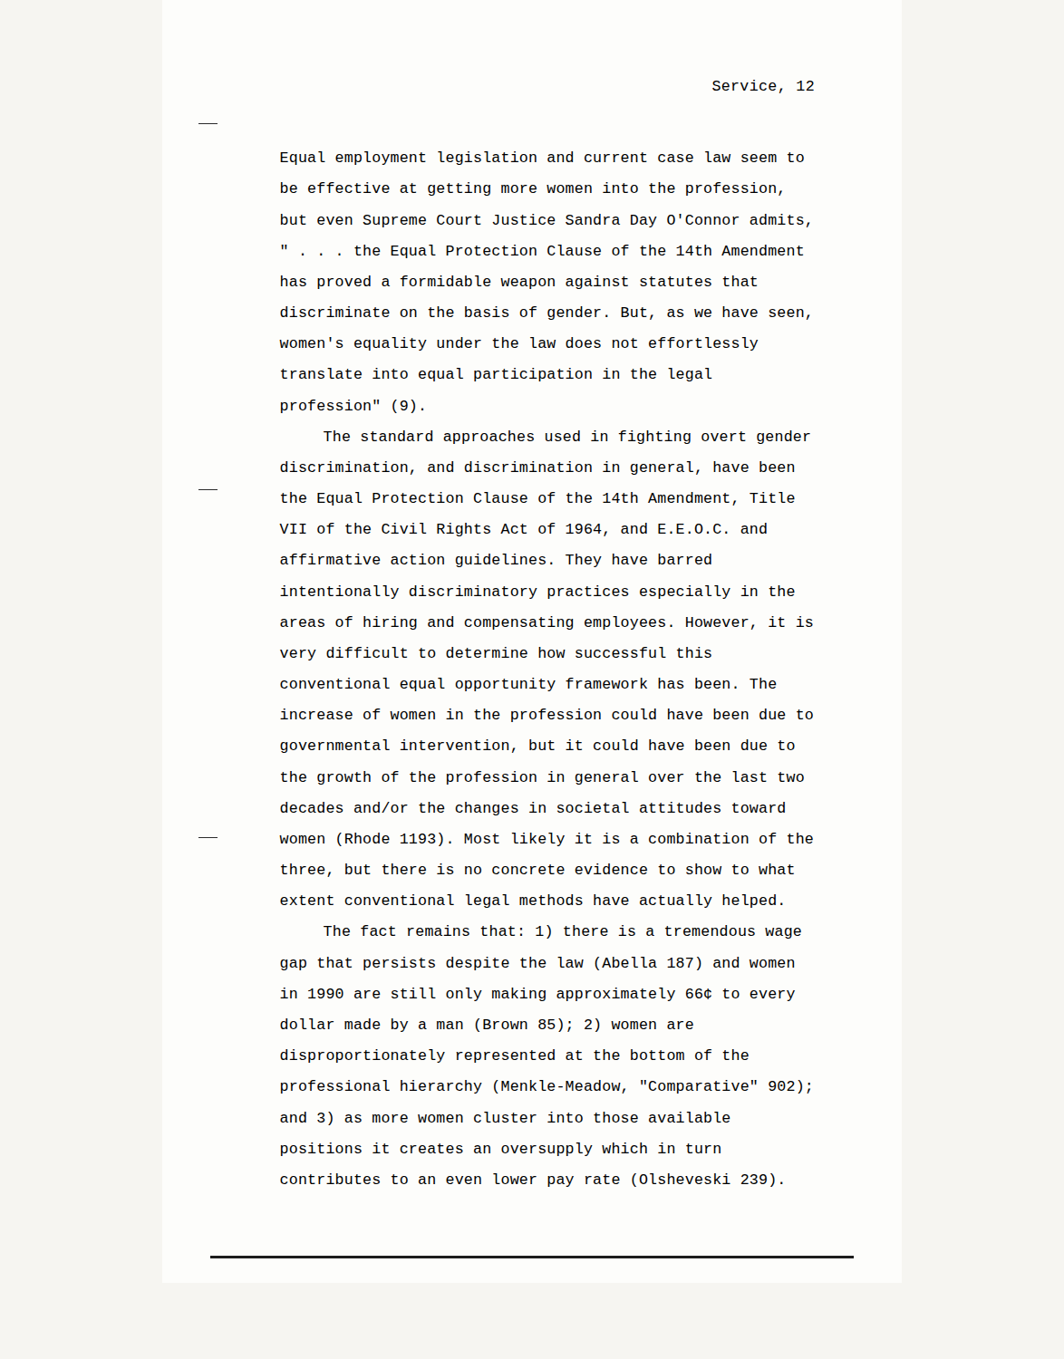Service, 12
Equal employment legislation and current case law seem to be effective at getting more women into the profession, but even Supreme Court Justice Sandra Day O'Connor admits, " . . . the Equal Protection Clause of the 14th Amendment has proved a formidable weapon against statutes that discriminate on the basis of gender. But, as we have seen, women's equality under the law does not effortlessly translate into equal participation in the legal profession" (9).
The standard approaches used in fighting overt gender discrimination, and discrimination in general, have been the Equal Protection Clause of the 14th Amendment, Title VII of the Civil Rights Act of 1964, and E.E.O.C. and affirmative action guidelines. They have barred intentionally discriminatory practices especially in the areas of hiring and compensating employees. However, it is very difficult to determine how successful this conventional equal opportunity framework has been. The increase of women in the profession could have been due to governmental intervention, but it could have been due to the growth of the profession in general over the last two decades and/or the changes in societal attitudes toward women (Rhode 1193). Most likely it is a combination of the three, but there is no concrete evidence to show to what extent conventional legal methods have actually helped.
The fact remains that: 1) there is a tremendous wage gap that persists despite the law (Abella 187) and women in 1990 are still only making approximately 66¢ to every dollar made by a man (Brown 85); 2) women are disproportionately represented at the bottom of the professional hierarchy (Menkle-Meadow, "Comparative" 902); and 3) as more women cluster into those available positions it creates an oversupply which in turn contributes to an even lower pay rate (Olsheveski 239).